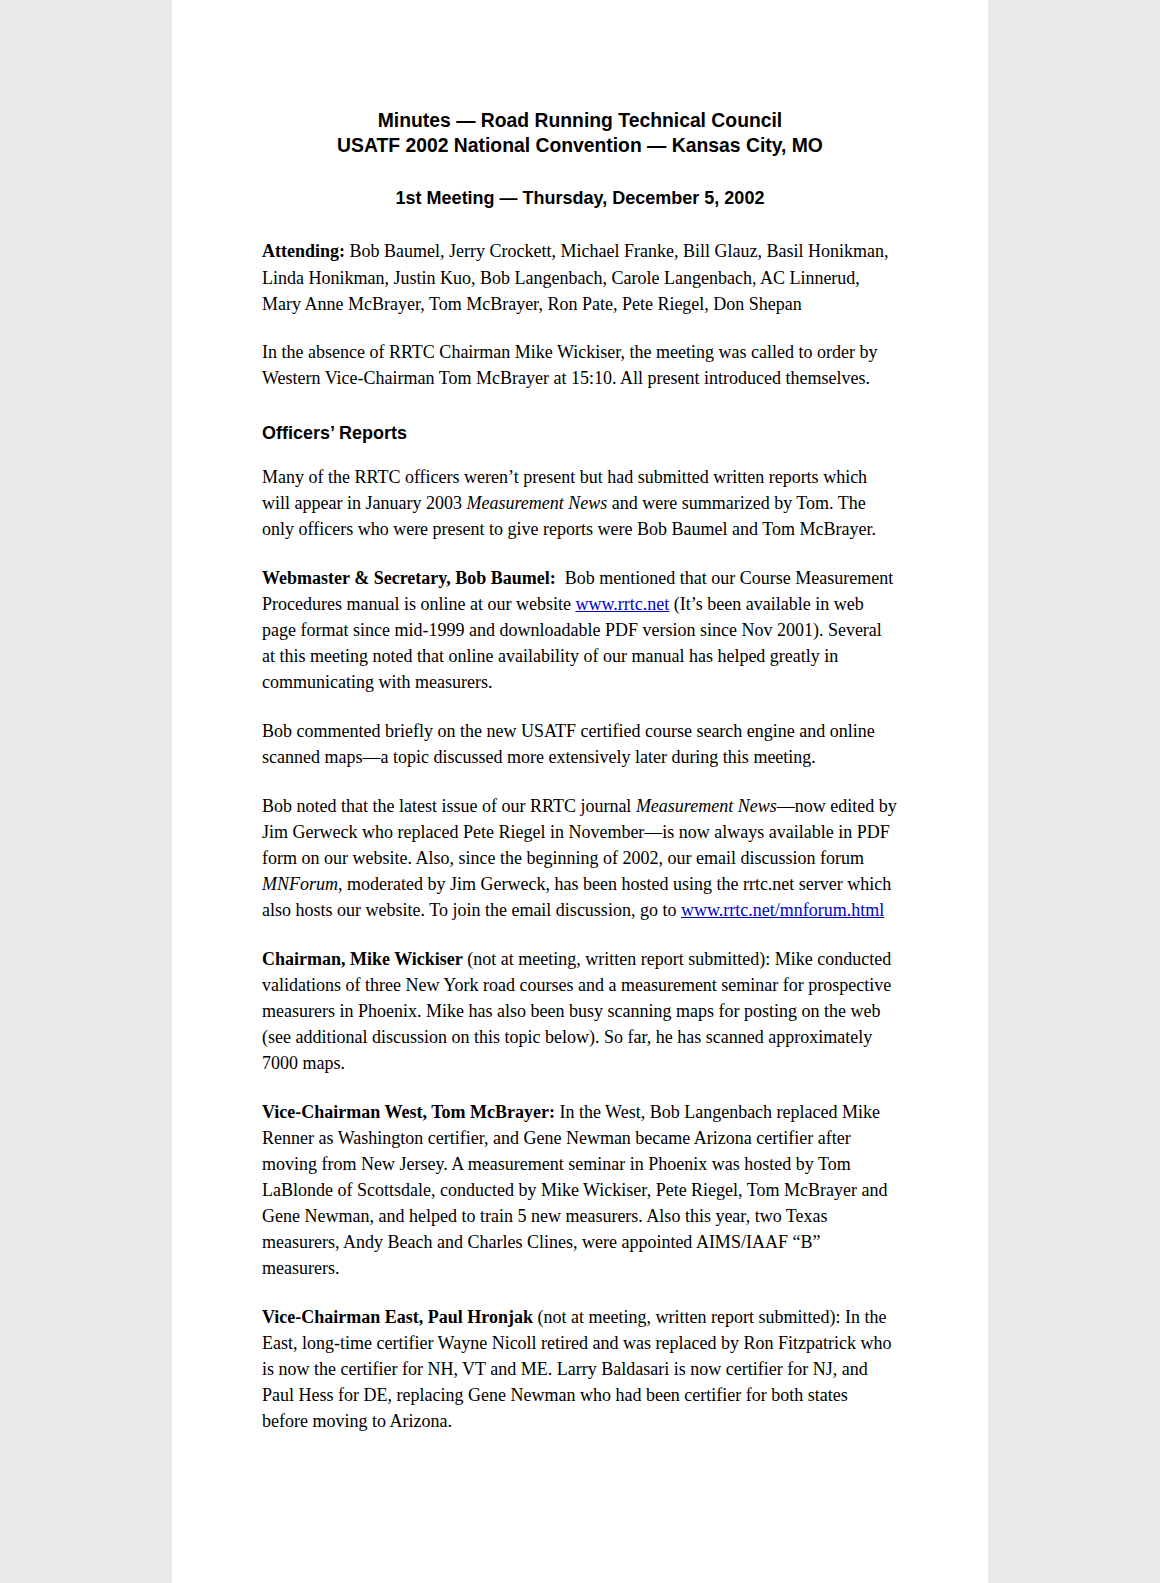Minutes — Road Running Technical Council
USATF 2002 National Convention — Kansas City, MO
1st Meeting — Thursday, December 5, 2002
Attending: Bob Baumel, Jerry Crockett, Michael Franke, Bill Glauz, Basil Honikman, Linda Honikman, Justin Kuo, Bob Langenbach, Carole Langenbach, AC Linnerud, Mary Anne McBrayer, Tom McBrayer, Ron Pate, Pete Riegel, Don Shepan
In the absence of RRTC Chairman Mike Wickiser, the meeting was called to order by Western Vice-Chairman Tom McBrayer at 15:10. All present introduced themselves.
Officers’ Reports
Many of the RRTC officers weren’t present but had submitted written reports which will appear in January 2003 Measurement News and were summarized by Tom. The only officers who were present to give reports were Bob Baumel and Tom McBrayer.
Webmaster & Secretary, Bob Baumel: Bob mentioned that our Course Measurement Procedures manual is online at our website www.rrtc.net (It’s been available in web page format since mid-1999 and downloadable PDF version since Nov 2001). Several at this meeting noted that online availability of our manual has helped greatly in communicating with measurers.
Bob commented briefly on the new USATF certified course search engine and online scanned maps—a topic discussed more extensively later during this meeting.
Bob noted that the latest issue of our RRTC journal Measurement News—now edited by Jim Gerweck who replaced Pete Riegel in November—is now always available in PDF form on our website. Also, since the beginning of 2002, our email discussion forum MNForum, moderated by Jim Gerweck, has been hosted using the rrtc.net server which also hosts our website. To join the email discussion, go to www.rrtc.net/mnforum.html
Chairman, Mike Wickiser (not at meeting, written report submitted): Mike conducted validations of three New York road courses and a measurement seminar for prospective measurers in Phoenix. Mike has also been busy scanning maps for posting on the web (see additional discussion on this topic below). So far, he has scanned approximately 7000 maps.
Vice-Chairman West, Tom McBrayer: In the West, Bob Langenbach replaced Mike Renner as Washington certifier, and Gene Newman became Arizona certifier after moving from New Jersey. A measurement seminar in Phoenix was hosted by Tom LaBlonde of Scottsdale, conducted by Mike Wickiser, Pete Riegel, Tom McBrayer and Gene Newman, and helped to train 5 new measurers. Also this year, two Texas measurers, Andy Beach and Charles Clines, were appointed AIMS/IAAF “B” measurers.
Vice-Chairman East, Paul Hronjak (not at meeting, written report submitted): In the East, long-time certifier Wayne Nicoll retired and was replaced by Ron Fitzpatrick who is now the certifier for NH, VT and ME. Larry Baldasari is now certifier for NJ, and Paul Hess for DE, replacing Gene Newman who had been certifier for both states before moving to Arizona.